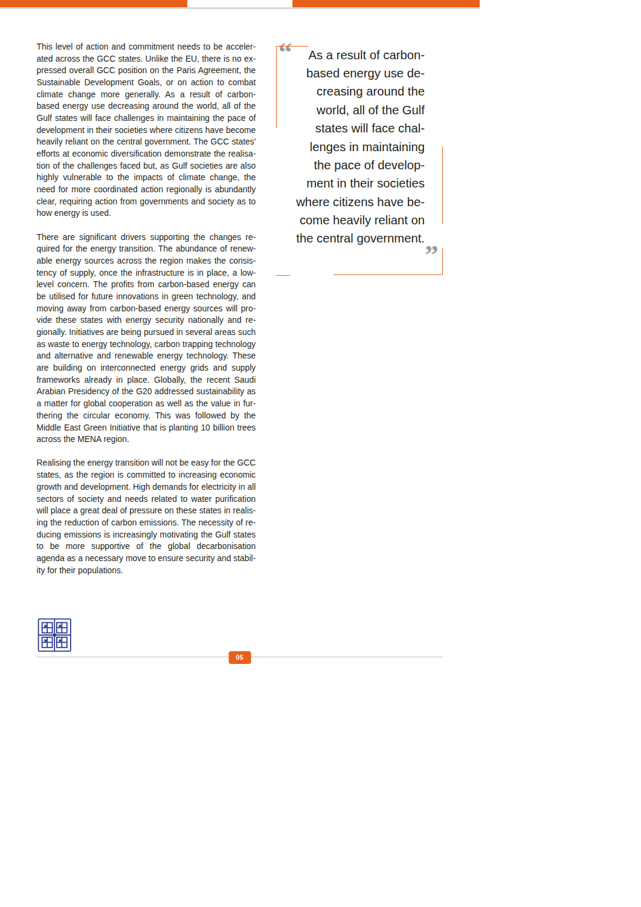This level of action and commitment needs to be accelerated across the GCC states. Unlike the EU, there is no expressed overall GCC position on the Paris Agreement, the Sustainable Development Goals, or on action to combat climate change more generally. As a result of carbon-based energy use decreasing around the world, all of the Gulf states will face challenges in maintaining the pace of development in their societies where citizens have become heavily reliant on the central government. The GCC states' efforts at economic diversification demonstrate the realisation of the challenges faced but, as Gulf societies are also highly vulnerable to the impacts of climate change, the need for more coordinated action regionally is abundantly clear, requiring action from governments and society as to how energy is used.
There are significant drivers supporting the changes required for the energy transition. The abundance of renewable energy sources across the region makes the consistency of supply, once the infrastructure is in place, a low-level concern. The profits from carbon-based energy can be utilised for future innovations in green technology, and moving away from carbon-based energy sources will provide these states with energy security nationally and regionally. Initiatives are being pursued in several areas such as waste to energy technology, carbon trapping technology and alternative and renewable energy technology. These are building on interconnected energy grids and supply frameworks already in place. Globally, the recent Saudi Arabian Presidency of the G20 addressed sustainability as a matter for global cooperation as well as the value in furthering the circular economy. This was followed by the Middle East Green Initiative that is planting 10 billion trees across the MENA region.
Realising the energy transition will not be easy for the GCC states, as the region is committed to increasing economic growth and development. High demands for electricity in all sectors of society and needs related to water purification will place a great deal of pressure on these states in realising the reduction of carbon emissions. The necessity of reducing emissions is increasingly motivating the Gulf states to be more supportive of the global decarbonisation agenda as a necessary move to ensure security and stability for their populations.
“
As a result of carbon-based energy use decreasing around the world, all of the Gulf states will face challenges in maintaining the pace of development in their societies where citizens have become heavily reliant on the central government.
”
05